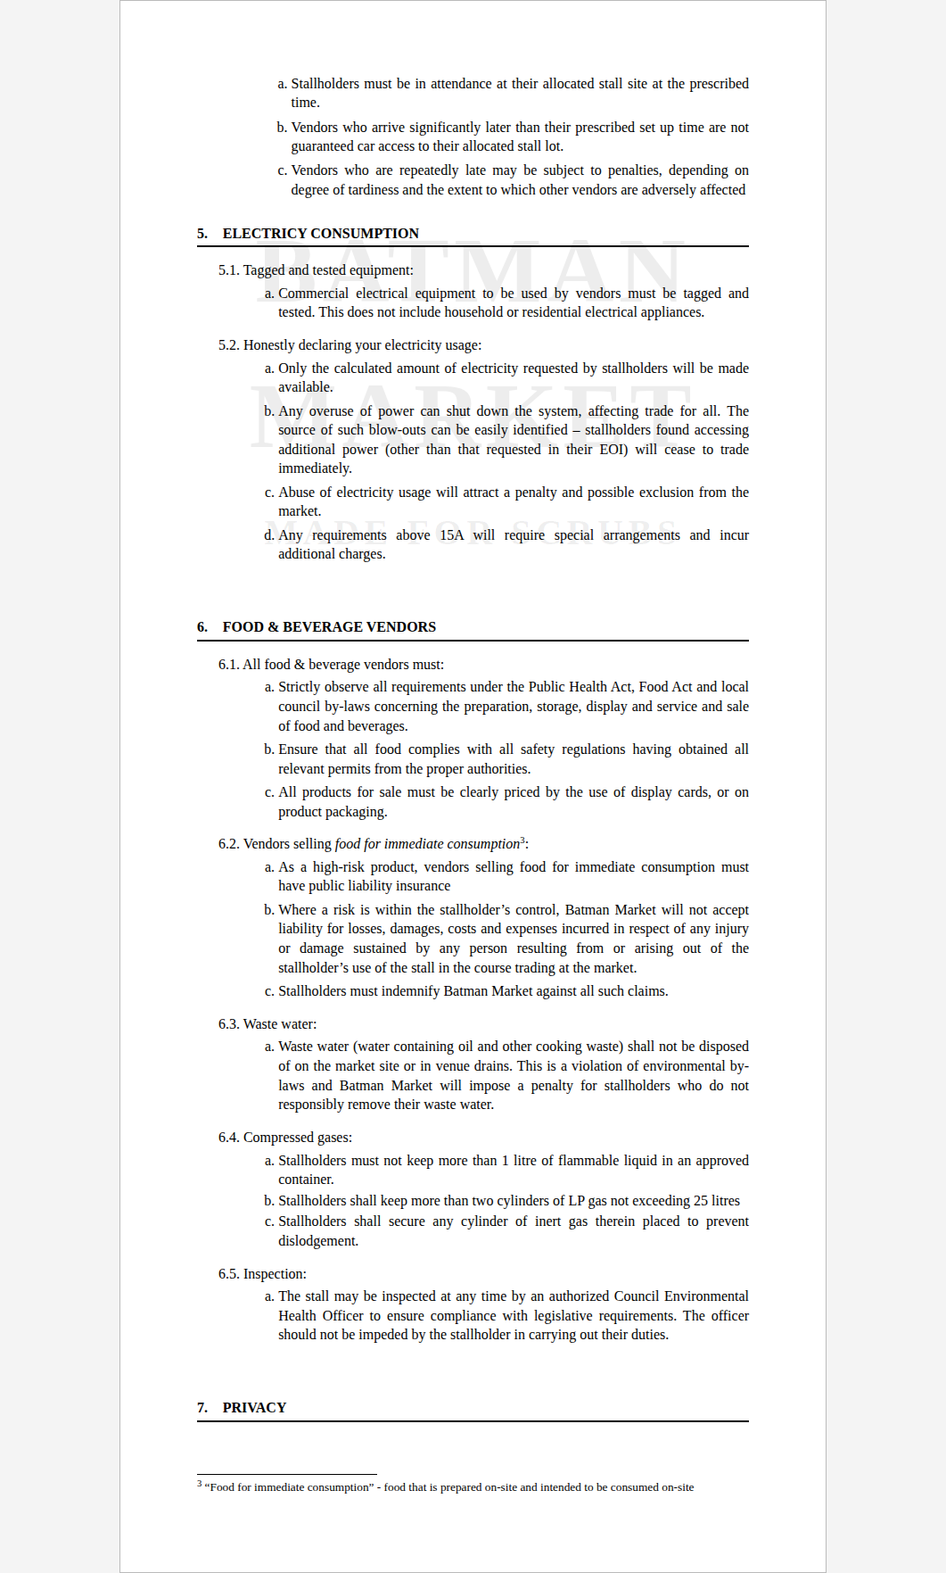BATMAN
MARKET
MADE FOR SCRUBS
Stallholders must be in attendance at their allocated stall site at the prescribed time.
Vendors who arrive significantly later than their prescribed set up time are not guaranteed car access to their allocated stall lot.
Vendors who are repeatedly late may be subject to penalties, depending on degree of tardiness and the extent to which other vendors are adversely affected
5. ELECTRICY CONSUMPTION
5.1. Tagged and tested equipment:
Commercial electrical equipment to be used by vendors must be tagged and tested. This does not include household or residential electrical appliances.
5.2. Honestly declaring your electricity usage:
Only the calculated amount of electricity requested by stallholders will be made available.
Any overuse of power can shut down the system, affecting trade for all. The source of such blow-outs can be easily identified – stallholders found accessing additional power (other than that requested in their EOI) will cease to trade immediately.
Abuse of electricity usage will attract a penalty and possible exclusion from the market.
Any requirements above 15A will require special arrangements and incur additional charges.
6. FOOD & BEVERAGE VENDORS
6.1. All food & beverage vendors must:
Strictly observe all requirements under the Public Health Act, Food Act and local council by-laws concerning the preparation, storage, display and service and sale of food and beverages.
Ensure that all food complies with all safety regulations having obtained all relevant permits from the proper authorities.
All products for sale must be clearly priced by the use of display cards, or on product packaging.
6.2. Vendors selling food for immediate consumption3:
As a high-risk product, vendors selling food for immediate consumption must have public liability insurance
Where a risk is within the stallholder’s control, Batman Market will not accept liability for losses, damages, costs and expenses incurred in respect of any injury or damage sustained by any person resulting from or arising out of the stallholder’s use of the stall in the course trading at the market.
Stallholders must indemnify Batman Market against all such claims.
6.3. Waste water:
Waste water (water containing oil and other cooking waste) shall not be disposed of on the market site or in venue drains. This is a violation of environmental by-laws and Batman Market will impose a penalty for stallholders who do not responsibly remove their waste water.
6.4. Compressed gases:
Stallholders must not keep more than 1 litre of flammable liquid in an approved container.
Stallholders shall keep more than two cylinders of LP gas not exceeding 25 litres
Stallholders shall secure any cylinder of inert gas therein placed to prevent dislodgement.
6.5. Inspection:
The stall may be inspected at any time by an authorized Council Environmental Health Officer to ensure compliance with legislative requirements. The officer should not be impeded by the stallholder in carrying out their duties.
7. PRIVACY
3 “Food for immediate consumption” - food that is prepared on-site and intended to be consumed on-site